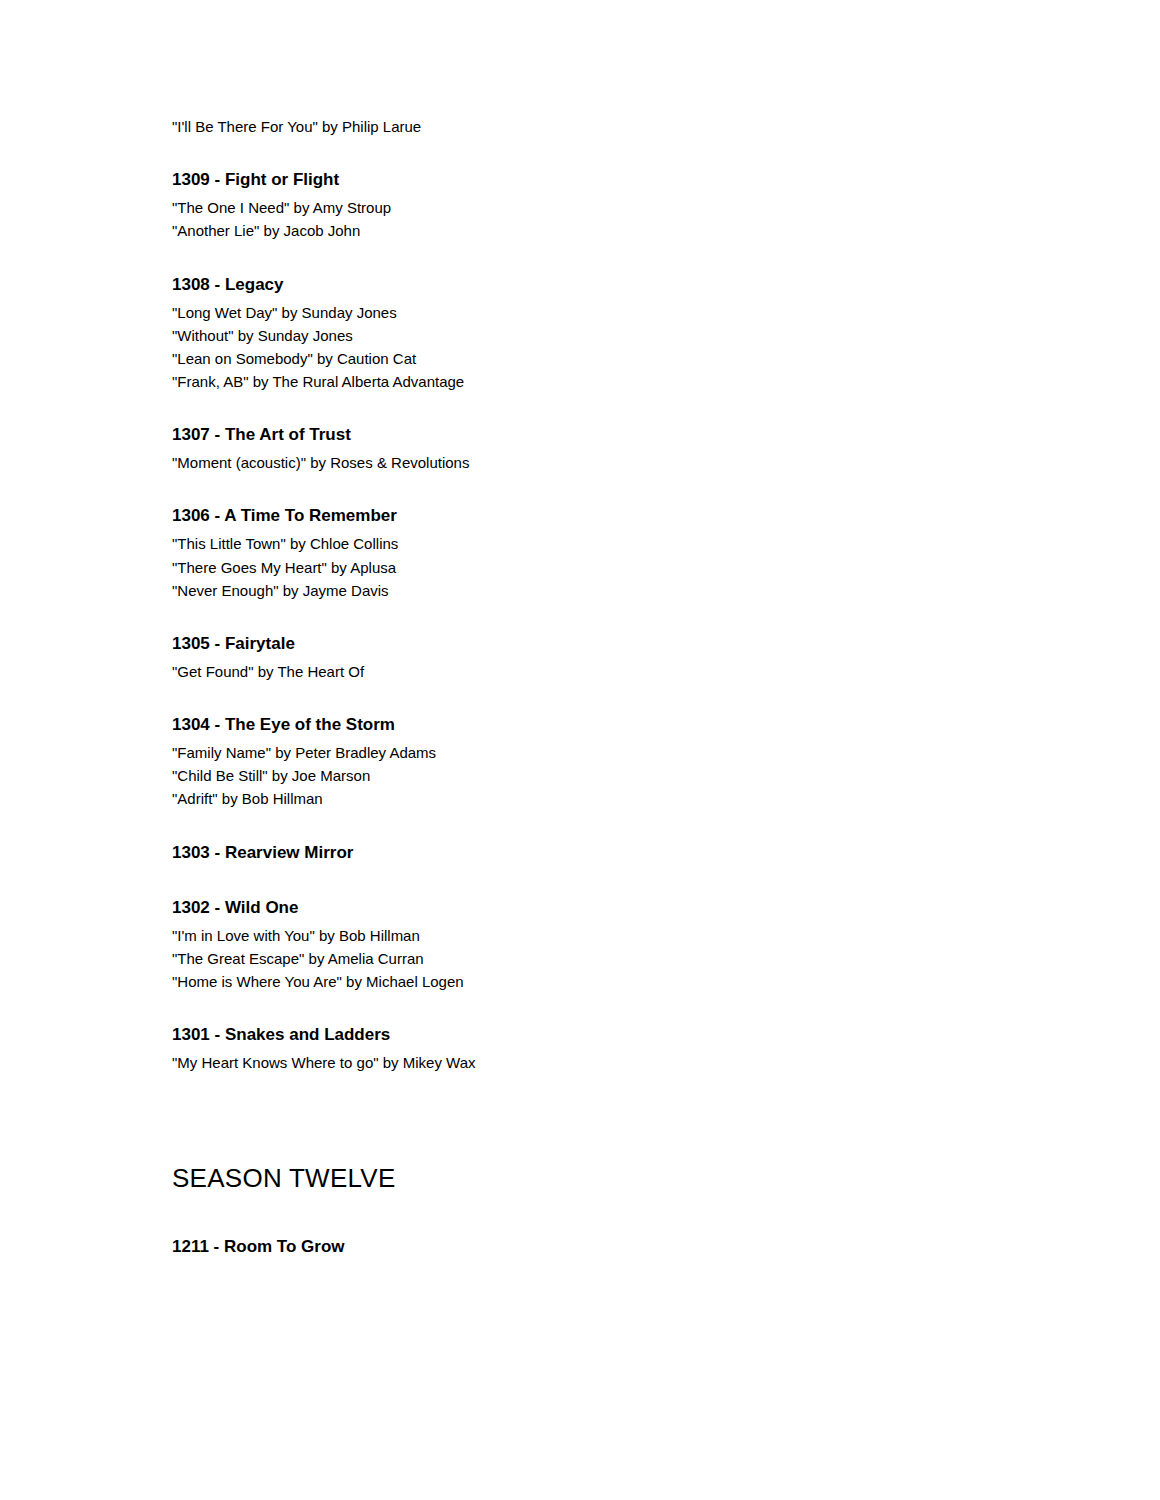"I'll Be There For You" by Philip Larue
1309 - Fight or Flight
"The One I Need" by Amy Stroup
"Another Lie" by Jacob John
1308 - Legacy
"Long Wet Day" by Sunday Jones
"Without" by Sunday Jones
"Lean on Somebody" by Caution Cat
"Frank, AB" by The Rural Alberta Advantage
1307 - The Art of Trust
"Moment (acoustic)" by Roses & Revolutions
1306 - A Time To Remember
"This Little Town" by Chloe Collins
"There Goes My Heart" by Aplusa
"Never Enough" by Jayme Davis
1305 - Fairytale
"Get Found" by The Heart Of
1304 - The Eye of the Storm
"Family Name" by Peter Bradley Adams
"Child Be Still" by Joe Marson
"Adrift" by Bob Hillman
1303 - Rearview Mirror
1302 - Wild One
"I'm in Love with You" by Bob Hillman
"The Great Escape" by Amelia Curran
"Home is Where You Are" by Michael Logen
1301 - Snakes and Ladders
"My Heart Knows Where to go" by Mikey Wax
SEASON TWELVE
1211 - Room To Grow